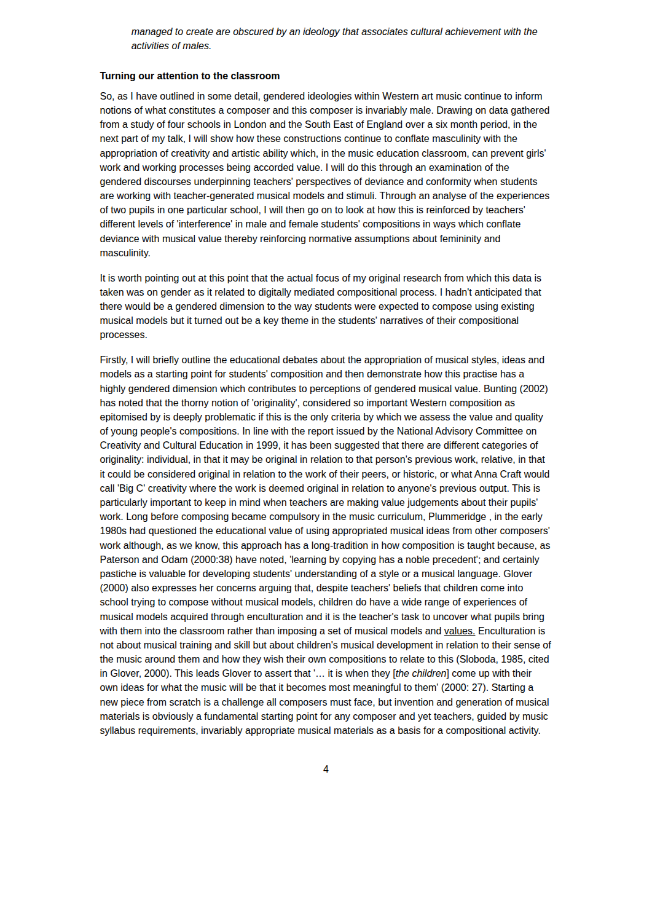managed to create are obscured by an ideology that associates cultural achievement with the activities of males.
Turning our attention to the classroom
So, as I have outlined in some detail, gendered ideologies within Western art music continue to inform notions of what constitutes a composer and this composer is invariably male. Drawing on data gathered from a study of four schools in London and the South East of England over a six month period, in the next part of my talk, I will show how these constructions continue to conflate masculinity with the appropriation of creativity and artistic ability which, in the music education classroom, can prevent girls' work and working processes being accorded value. I will do this through an examination of the gendered discourses underpinning teachers' perspectives of deviance and conformity when students are working with teacher-generated musical models and stimuli. Through an analyse of the experiences of two pupils in one particular school, I will then go on to look at how this is reinforced by teachers' different levels of 'interference' in male and female students' compositions in ways which conflate deviance with musical value thereby reinforcing normative assumptions about femininity and masculinity.
It is worth pointing out at this point that the actual focus of my original research from which this data is taken was on gender as it related to digitally mediated compositional process. I hadn't anticipated that there would be a gendered dimension to the way students were expected to compose using existing musical models but it turned out be a key theme in the students' narratives of their compositional processes.
Firstly, I will briefly outline the educational debates about the appropriation of musical styles, ideas and models as a starting point for students' composition and then demonstrate how this practise has a highly gendered dimension which contributes to perceptions of gendered musical value. Bunting (2002) has noted that the thorny notion of 'originality', considered so important Western composition as epitomised by is deeply problematic if this is the only criteria by which we assess the value and quality of young people's compositions. In line with the report issued by the National Advisory Committee on Creativity and Cultural Education in 1999, it has been suggested that there are different categories of originality: individual, in that it may be original in relation to that person's previous work, relative, in that it could be considered original in relation to the work of their peers, or historic, or what Anna Craft would call 'Big C' creativity where the work is deemed original in relation to anyone's previous output. This is particularly important to keep in mind when teachers are making value judgements about their pupils' work. Long before composing became compulsory in the music curriculum, Plummeridge , in the early 1980s had questioned the educational value of using appropriated musical ideas from other composers' work although, as we know, this approach has a long-tradition in how composition is taught because, as Paterson and Odam (2000:38) have noted, 'learning by copying has a noble precedent'; and certainly pastiche is valuable for developing students' understanding of a style or a musical language. Glover (2000) also expresses her concerns arguing that, despite teachers' beliefs that children come into school trying to compose without musical models, children do have a wide range of experiences of musical models acquired through enculturation and it is the teacher's task to uncover what pupils bring with them into the classroom rather than imposing a set of musical models and values. Enculturation is not about musical training and skill but about children's musical development in relation to their sense of the music around them and how they wish their own compositions to relate to this (Sloboda, 1985, cited in Glover, 2000). This leads Glover to assert that '… it is when they [the children] come up with their own ideas for what the music will be that it becomes most meaningful to them' (2000: 27). Starting a new piece from scratch is a challenge all composers must face, but invention and generation of musical materials is obviously a fundamental starting point for any composer and yet teachers, guided by music syllabus requirements, invariably appropriate musical materials as a basis for a compositional activity.
4